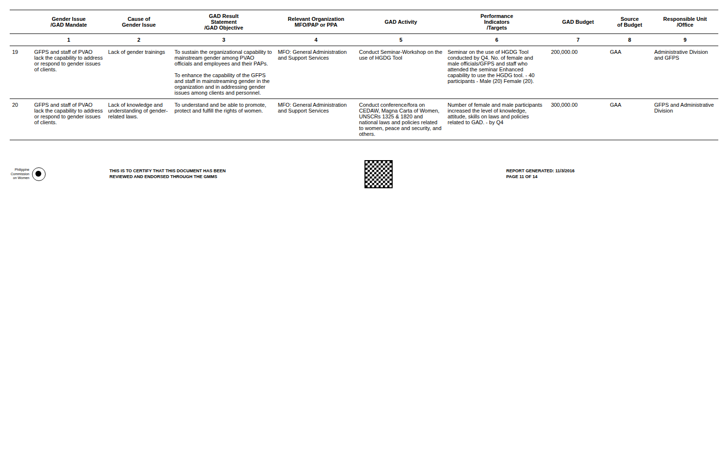| | Gender Issue /GAD Mandate | Cause of Gender Issue | GAD Result Statement /GAD Objective | Relevant Organization MFO/PAP or PPA | GAD Activity | Performance Indicators /Targets | GAD Budget | Source of Budget | Responsible Unit /Office |
| --- | --- | --- | --- | --- | --- | --- | --- | --- | --- |
| | 1 | 2 | 3 | 4 | 5 | 6 | 7 | 8 | 9 |
| 19 | GFPS and staff of PVAO lack the capability to address or respond to gender issues of clients. | Lack of gender trainings | To sustain the organizational capability to mainstream gender among PVAO officials and employees and their PAPs. To enhance the capability of the GFPS and staff in mainstreaming gender in the organization and in addressing gender issues among clients and personnel. | MFO: General Administration and Support Services | Conduct Seminar-Workshop on the use of HGDG Tool | Seminar on the use of HGDG Tool conducted by Q4. No. of female and male officials/GFPS and staff who attended the seminar Enhanced capability to use the HGDG tool. - 40 participants - Male (20) Female (20). | 200,000.00 | GAA | Administrative Division and GFPS |
| 20 | GFPS and staff of PVAO lack the capability to address or respond to gender issues of clients. | Lack of knowledge and understanding of gender-related laws. | To understand and be able to promote, protect and fulfill the rights of women. | MFO: General Administration and Support Services | Conduct conference/fora on CEDAW, Magna Carta of Women, UNSCRs 1325 & 1820 and national laws and policies related to women, peace and security, and others. | Number of female and male participants increased the level of knowledge, attitude, skills on laws and policies related to GAD. - by Q4 | 300,000.00 | GAA | GFPS and Administrative Division |
| / Philippine Commission on Women / / | THIS IS TO CERTIFY THAT THIS DOCUMENT HAS BEEN REVIEWED AND ENDORSED THROUGH THE GMMS | | REPORT GENERATED: 11/3/2016 PAGE 11 OF 14 |